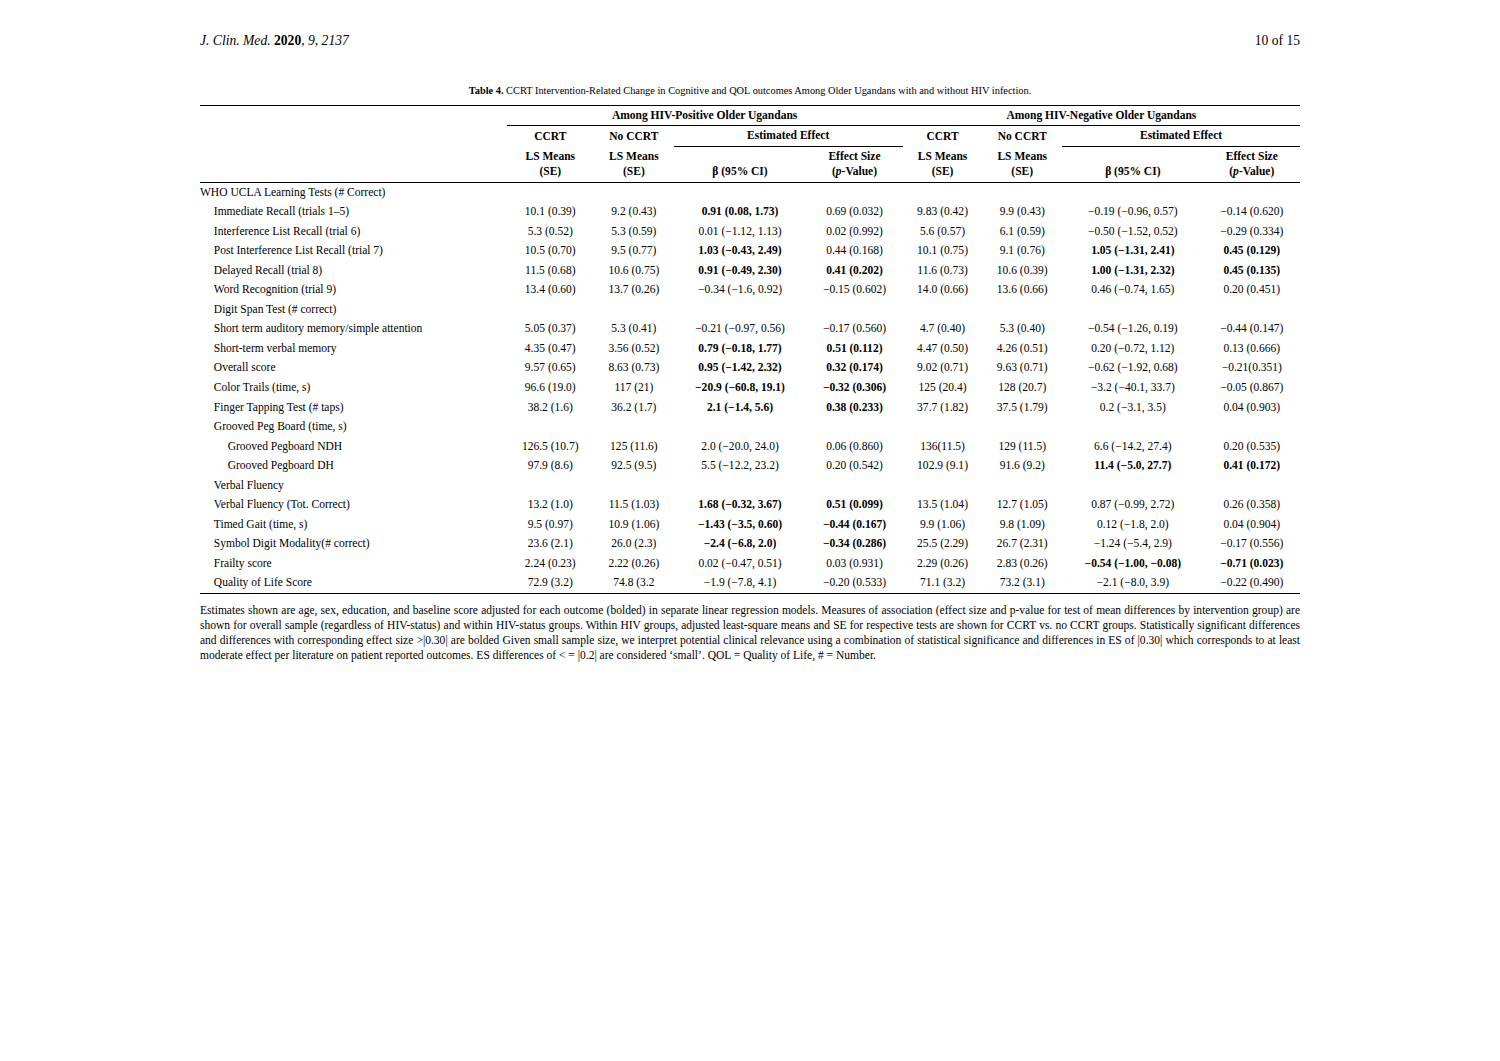J. Clin. Med. 2020, 9, 2137
10 of 15
Table 4. CCRT Intervention-Related Change in Cognitive and QOL outcomes Among Older Ugandans with and without HIV infection.
| | Among HIV-Positive Older Ugandans | Among HIV-Negative Older Ugandans |
| --- | --- | --- |
| | CCRT | No CCRT | Estimated Effect | CCRT | No CCRT | Estimated Effect |
| | LS Means (SE) | LS Means (SE) | β (95% CI) | Effect Size ( p -Value) | LS Means (SE) | LS Means (SE) | β (95% CI) | Effect Size ( p -Value) |
| WHO UCLA Learning Tests (# Correct) | | | | | | | | |
| Immediate Recall (trials 1–5) | 10.1 (0.39) | 9.2 (0.43) | 0.91 (0.08, 1.73) | 0.69 (0.032) | 9.83 (0.42) | 9.9 (0.43) | −0.19 (−0.96, 0.57) | −0.14 (0.620) |
| Interference List Recall (trial 6) | 5.3 (0.52) | 5.3 (0.59) | 0.01 (−1.12, 1.13) | 0.02 (0.992) | 5.6 (0.57) | 6.1 (0.59) | −0.50 (−1.52, 0.52) | −0.29 (0.334) |
| Post Interference List Recall (trial 7) | 10.5 (0.70) | 9.5 (0.77) | 1.03 (−0.43, 2.49) | 0.44 (0.168) | 10.1 (0.75) | 9.1 (0.76) | 1.05 (−1.31, 2.41) | 0.45 (0.129) |
| Delayed Recall (trial 8) | 11.5 (0.68) | 10.6 (0.75) | 0.91 (−0.49, 2.30) | 0.41 (0.202) | 11.6 (0.73) | 10.6 (0.39) | 1.00 (−1.31, 2.32) | 0.45 (0.135) |
| Word Recognition (trial 9) | 13.4 (0.60) | 13.7 (0.26) | −0.34 (−1.6, 0.92) | −0.15 (0.602) | 14.0 (0.66) | 13.6 (0.66) | 0.46 (−0.74, 1.65) | 0.20 (0.451) |
| Digit Span Test (# correct) | | | | | | | | |
| Short term auditory memory/simple attention | 5.05 (0.37) | 5.3 (0.41) | −0.21 (−0.97, 0.56) | −0.17 (0.560) | 4.7 (0.40) | 5.3 (0.40) | −0.54 (−1.26, 0.19) | −0.44 (0.147) |
| Short-term verbal memory | 4.35 (0.47) | 3.56 (0.52) | 0.79 (−0.18, 1.77) | 0.51 (0.112) | 4.47 (0.50) | 4.26 (0.51) | 0.20 (−0.72, 1.12) | 0.13 (0.666) |
| Overall score | 9.57 (0.65) | 8.63 (0.73) | 0.95 (−1.42, 2.32) | 0.32 (0.174) | 9.02 (0.71) | 9.63 (0.71) | −0.62 (−1.92, 0.68) | −0.21(0.351) |
| Color Trails (time, s) | 96.6 (19.0) | 117 (21) | −20.9 (−60.8, 19.1) | −0.32 (0.306) | 125 (20.4) | 128 (20.7) | −3.2 (−40.1, 33.7) | −0.05 (0.867) |
| Finger Tapping Test (# taps) | 38.2 (1.6) | 36.2 (1.7) | 2.1 (−1.4, 5.6) | 0.38 (0.233) | 37.7 (1.82) | 37.5 (1.79) | 0.2 (−3.1, 3.5) | 0.04 (0.903) |
| Grooved Peg Board (time, s) | | | | | | | | |
| Grooved Pegboard NDH | 126.5 (10.7) | 125 (11.6) | 2.0 (−20.0, 24.0) | 0.06 (0.860) | 136(11.5) | 129 (11.5) | 6.6 (−14.2, 27.4) | 0.20 (0.535) |
| Grooved Pegboard DH | 97.9 (8.6) | 92.5 (9.5) | 5.5 (−12.2, 23.2) | 0.20 (0.542) | 102.9 (9.1) | 91.6 (9.2) | 11.4 (−5.0, 27.7) | 0.41 (0.172) |
| Verbal Fluency | | | | | | | | |
| Verbal Fluency (Tot. Correct) | 13.2 (1.0) | 11.5 (1.03) | 1.68 (−0.32, 3.67) | 0.51 (0.099) | 13.5 (1.04) | 12.7 (1.05) | 0.87 (−0.99, 2.72) | 0.26 (0.358) |
| Timed Gait (time, s) | 9.5 (0.97) | 10.9 (1.06) | −1.43 (−3.5, 0.60) | −0.44 (0.167) | 9.9 (1.06) | 9.8 (1.09) | 0.12 (−1.8, 2.0) | 0.04 (0.904) |
| Symbol Digit Modality(# correct) | 23.6 (2.1) | 26.0 (2.3) | −2.4 (−6.8, 2.0) | −0.34 (0.286) | 25.5 (2.29) | 26.7 (2.31) | −1.24 (−5.4, 2.9) | −0.17 (0.556) |
| Frailty score | 2.24 (0.23) | 2.22 (0.26) | 0.02 (−0.47, 0.51) | 0.03 (0.931) | 2.29 (0.26) | 2.83 (0.26) | −0.54 (−1.00, −0.08) | −0.71 (0.023) |
| Quality of Life Score | 72.9 (3.2) | 74.8 (3.2 | −1.9 (−7.8, 4.1) | −0.20 (0.533) | 71.1 (3.2) | 73.2 (3.1) | −2.1 (−8.0, 3.9) | −0.22 (0.490) |
Estimates shown are age, sex, education, and baseline score adjusted for each outcome (bolded) in separate linear regression models. Measures of association (effect size and p-value for test of mean differences by intervention group) are shown for overall sample (regardless of HIV-status) and within HIV-status groups. Within HIV groups, adjusted least-square means and SE for respective tests are shown for CCRT vs. no CCRT groups. Statistically significant differences and differences with corresponding effect size >|0.30| are bolded Given small sample size, we interpret potential clinical relevance using a combination of statistical significance and differences in ES of |0.30| which corresponds to at least moderate effect per literature on patient reported outcomes. ES differences of < = |0.2| are considered ‘small’. QOL = Quality of Life, # = Number.